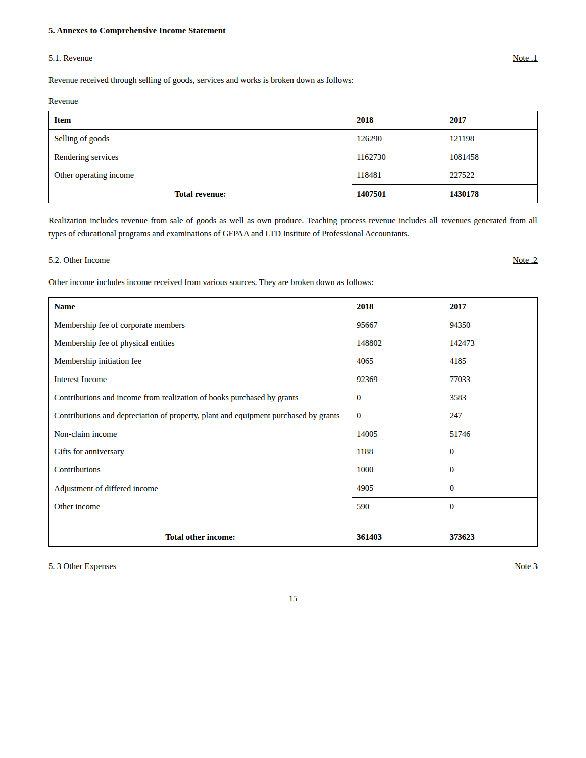5. Annexes to Comprehensive Income Statement
5.1. Revenue Note .1
Revenue received through selling of goods, services and works is broken down as follows:
Revenue
| Item | 2018 | 2017 |
| --- | --- | --- |
| Selling of goods | 126290 | 121198 |
| Rendering services | 1162730 | 1081458 |
| Other operating income | 118481 | 227522 |
| Total revenue: | 1407501 | 1430178 |
Realization includes revenue from sale of goods as well as own produce. Teaching process revenue includes all revenues generated from all types of educational programs and examinations of GFPAA and LTD Institute of Professional Accountants.
5.2. Other Income Note .2
Other income includes income received from various sources. They are broken down as follows:
| Name | 2018 | 2017 |
| --- | --- | --- |
| Membership fee of corporate members | 95667 | 94350 |
| Membership fee of physical entities | 148802 | 142473 |
| Membership initiation fee | 4065 | 4185 |
| Interest Income | 92369 | 77033 |
| Contributions and income from realization of books purchased by grants | 0 | 3583 |
| Contributions and depreciation of property, plant and equipment purchased by grants | 0 | 247 |
| Non-claim income | 14005 | 51746 |
| Gifts for anniversary | 1188 | 0 |
| Contributions | 1000 | 0 |
| Adjustment of differed income | 4905 | 0 |
| Other income | 590 | 0 |
| Total other income: | 361403 | 373623 |
5. 3 Other Expenses Note 3
15